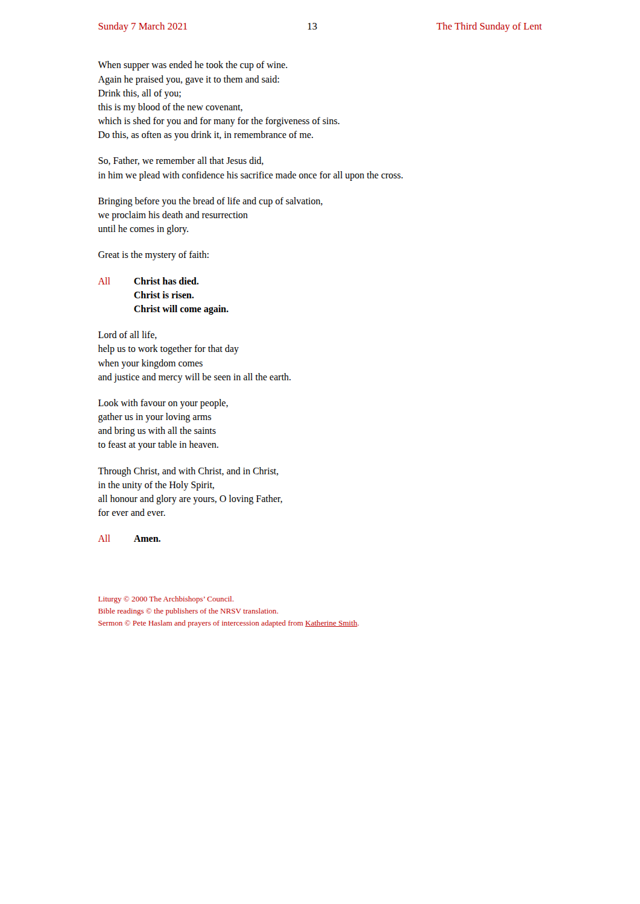Sunday 7 March 2021
13
The Third Sunday of Lent
When supper was ended he took the cup of wine. Again he praised you, gave it to them and said: Drink this, all of you; this is my blood of the new covenant, which is shed for you and for many for the forgiveness of sins. Do this, as often as you drink it, in remembrance of me.
So, Father, we remember all that Jesus did, in him we plead with confidence his sacrifice made once for all upon the cross.
Bringing before you the bread of life and cup of salvation, we proclaim his death and resurrection until he comes in glory.
Great is the mystery of faith:
All
Christ has died. Christ is risen. Christ will come again.
Lord of all life, help us to work together for that day when your kingdom comes and justice and mercy will be seen in all the earth.
Look with favour on your people, gather us in your loving arms and bring us with all the saints to feast at your table in heaven.
Through Christ, and with Christ, and in Christ, in the unity of the Holy Spirit, all honour and glory are yours, O loving Father, for ever and ever.
All
Amen.
Liturgy © 2000 The Archbishops’ Council.
Bible readings © the publishers of the NRSV translation.
Sermon © Pete Haslam and prayers of intercession adapted from Katherine Smith.